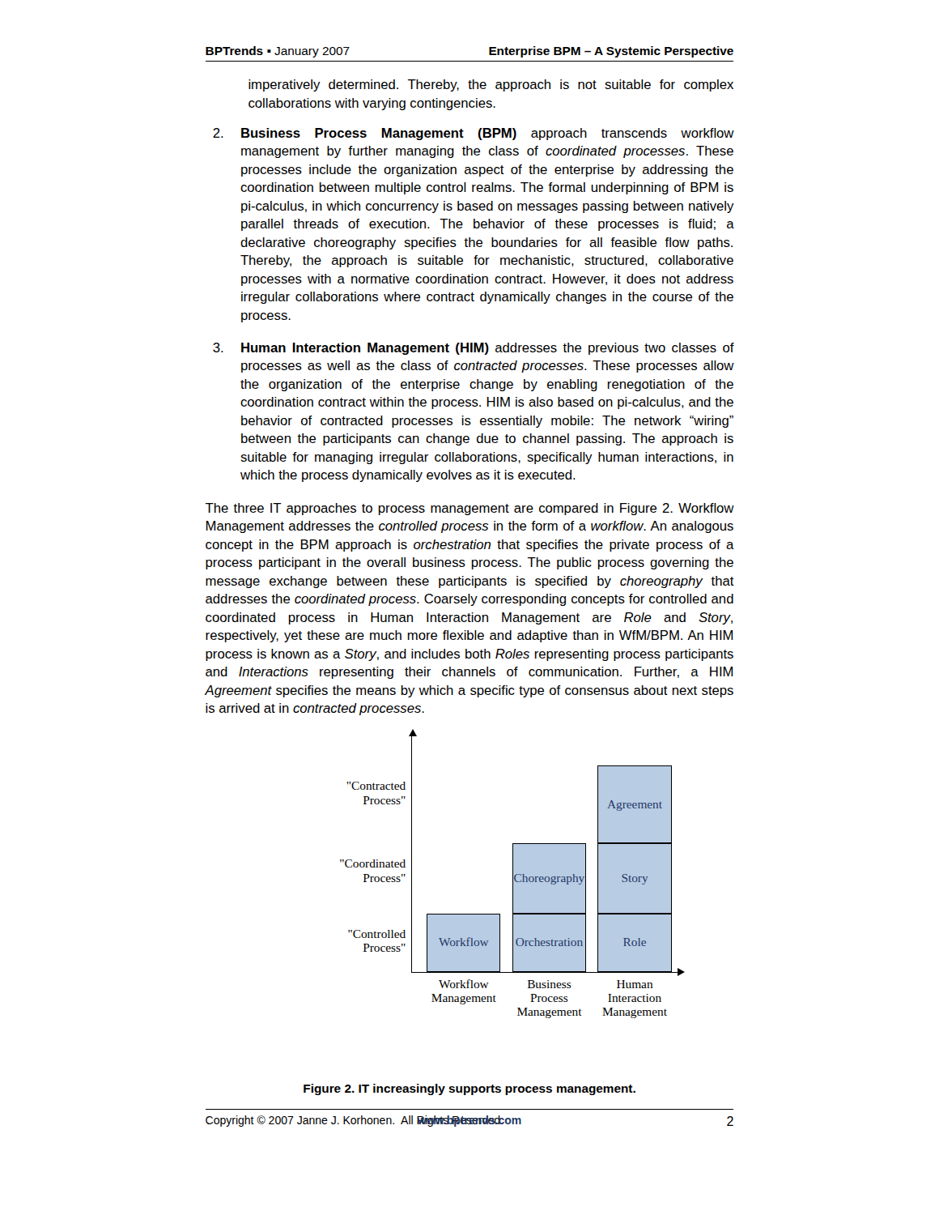BPTrends ▪ January 2007
Enterprise BPM – A Systemic Perspective
imperatively determined. Thereby, the approach is not suitable for complex collaborations with varying contingencies.
2. Business Process Management (BPM) approach transcends workflow management by further managing the class of coordinated processes. These processes include the organization aspect of the enterprise by addressing the coordination between multiple control realms. The formal underpinning of BPM is pi-calculus, in which concurrency is based on messages passing between natively parallel threads of execution. The behavior of these processes is fluid; a declarative choreography specifies the boundaries for all feasible flow paths. Thereby, the approach is suitable for mechanistic, structured, collaborative processes with a normative coordination contract. However, it does not address irregular collaborations where contract dynamically changes in the course of the process.
3. Human Interaction Management (HIM) addresses the previous two classes of processes as well as the class of contracted processes. These processes allow the organization of the enterprise change by enabling renegotiation of the coordination contract within the process. HIM is also based on pi-calculus, and the behavior of contracted processes is essentially mobile: The network “wiring” between the participants can change due to channel passing. The approach is suitable for managing irregular collaborations, specifically human interactions, in which the process dynamically evolves as it is executed.
The three IT approaches to process management are compared in Figure 2. Workflow Management addresses the controlled process in the form of a workflow. An analogous concept in the BPM approach is orchestration that specifies the private process of a process participant in the overall business process. The public process governing the message exchange between these participants is specified by choreography that addresses the coordinated process. Coarsely corresponding concepts for controlled and coordinated process in Human Interaction Management are Role and Story, respectively, yet these are much more flexible and adaptive than in WfM/BPM. An HIM process is known as a Story, and includes both Roles representing process participants and Interactions representing their channels of communication. Further, a HIM Agreement specifies the means by which a specific type of consensus about next steps is arrived at in contracted processes.
"Contracted
Process"
"Coordinated
Process"
"Controlled
Process"
Workflow
Choreography
Orchestration
Agreement
Story
Role
Workflow
Management
Business
Process
Management
Human
Interaction
Management
Figure 2. IT increasingly supports process management.
Copyright © 2007 Janne J. Korhonen. All Rights Reserved. www.bptrends.com 2